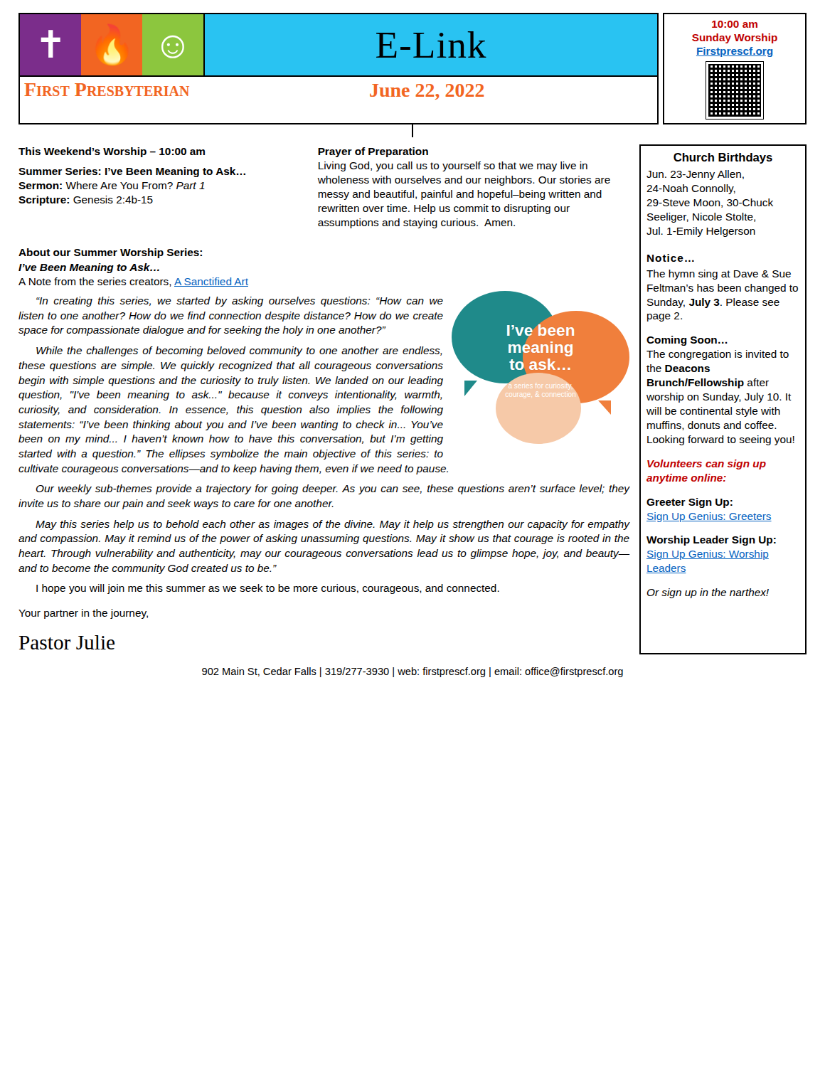✝
🔥
☺
E-Link
First Presbyterian
June 22, 2022
10:00 am
Sunday Worship
Firstprescf.org
This Weekend’s Worship – 10:00 am
Summer Series: I’ve Been Meaning to Ask…
Sermon: Where Are You From? Part 1
Scripture: Genesis 2:4b-15
Prayer of Preparation
Living God, you call us to yourself so that we may live in wholeness with ourselves and our neighbors. Our stories are messy and beautiful, painful and hopeful–being written and rewritten over time. Help us commit to disrupting our assumptions and staying curious. Amen.
About our Summer Worship Series:
I’ve Been Meaning to Ask…
A Note from the series creators, A Sanctified Art
I’ve been
meaning
to ask…
a series for curiosity,
courage, & connection
“In creating this series, we started by asking ourselves questions: “How can we listen to one another? How do we find connection despite distance? How do we create space for compassionate dialogue and for seeking the holy in one another?”
While the challenges of becoming beloved community to one another are endless, these questions are simple. We quickly recognized that all courageous conversations begin with simple questions and the curiosity to truly listen. We landed on our leading question, "I've been meaning to ask..." because it conveys intentionality, warmth, curiosity, and consideration. In essence, this question also implies the following statements: “I’ve been thinking about you and I’ve been wanting to check in... You’ve been on my mind... I haven’t known how to have this conversation, but I’m getting started with a question.” The ellipses symbolize the main objective of this series: to cultivate courageous conversations—and to keep having them, even if we need to pause.
Our weekly sub-themes provide a trajectory for going deeper. As you can see, these questions aren’t surface level; they invite us to share our pain and seek ways to care for one another.
May this series help us to behold each other as images of the divine. May it help us strengthen our capacity for empathy and compassion. May it remind us of the power of asking unassuming questions. May it show us that courage is rooted in the heart. Through vulnerability and authenticity, may our courageous conversations lead us to glimpse hope, joy, and beauty—and to become the community God created us to be.”
I hope you will join me this summer as we seek to be more curious, courageous, and connected.
Your partner in the journey,
Pastor Julie
Church Birthdays
Jun. 23-Jenny Allen,
24-Noah Connolly,
29-Steve Moon, 30-Chuck Seeliger, Nicole Stolte,
Jul. 1-Emily Helgerson
Notice…
The hymn sing at Dave & Sue Feltman’s has been changed to Sunday, July 3. Please see page 2.
Coming Soon…
The congregation is invited to the Deacons Brunch/Fellowship after worship on Sunday, July 10. It will be continental style with muffins, donuts and coffee. Looking forward to seeing you!
Volunteers can sign up anytime online:
Greeter Sign Up:
Sign Up Genius: Greeters
Worship Leader Sign Up:
Sign Up Genius: Worship Leaders
Or sign up in the narthex!
902 Main St, Cedar Falls | 319/277-3930 | web: firstprescf.org | email: office@firstprescf.org